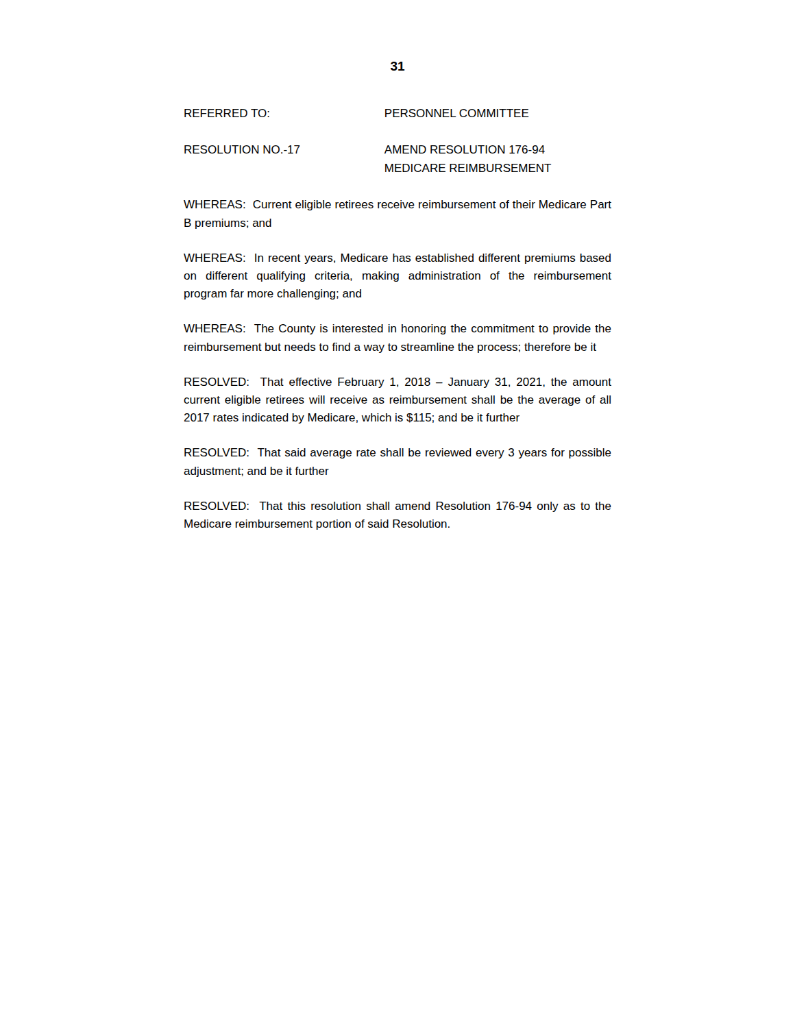31
REFERRED TO:
PERSONNEL COMMITTEE
RESOLUTION NO.-17
AMEND RESOLUTION 176-94 MEDICARE REIMBURSEMENT
WHEREAS: Current eligible retirees receive reimbursement of their Medicare Part B premiums; and
WHEREAS: In recent years, Medicare has established different premiums based on different qualifying criteria, making administration of the reimbursement program far more challenging; and
WHEREAS: The County is interested in honoring the commitment to provide the reimbursement but needs to find a way to streamline the process; therefore be it
RESOLVED: That effective February 1, 2018 – January 31, 2021, the amount current eligible retirees will receive as reimbursement shall be the average of all 2017 rates indicated by Medicare, which is $115; and be it further
RESOLVED: That said average rate shall be reviewed every 3 years for possible adjustment; and be it further
RESOLVED: That this resolution shall amend Resolution 176-94 only as to the Medicare reimbursement portion of said Resolution.